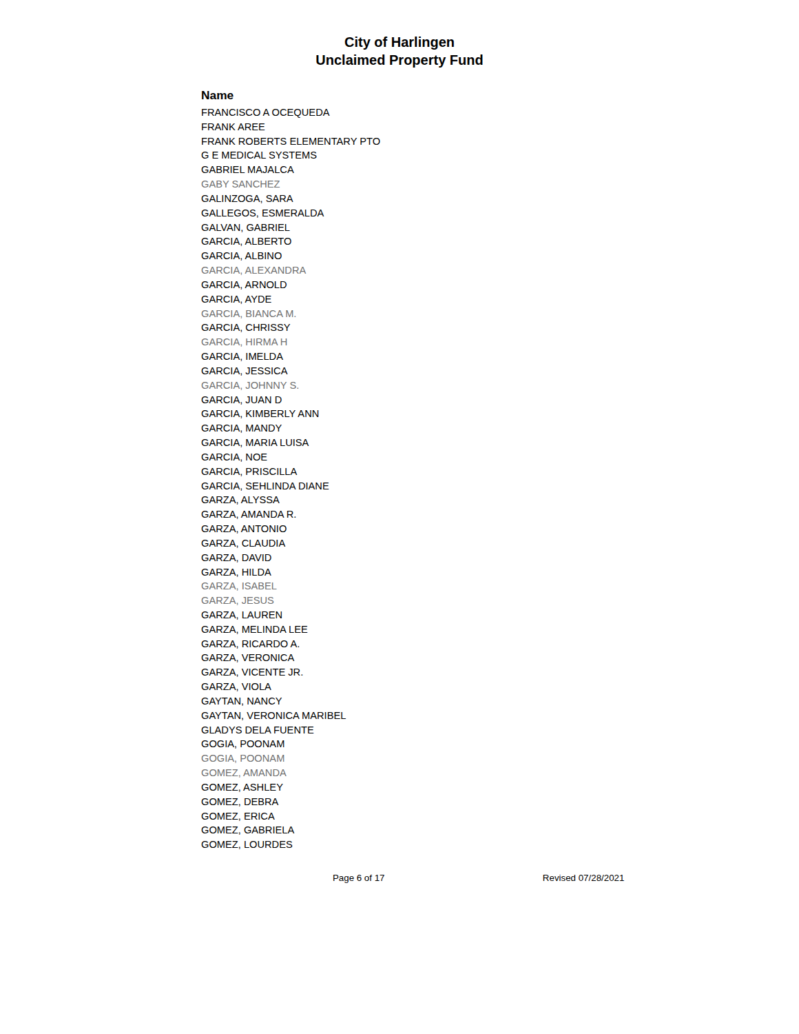City of Harlingen
Unclaimed Property Fund
Name
FRANCISCO A OCEQUEDA
FRANK AREE
FRANK ROBERTS ELEMENTARY PTO
G E MEDICAL SYSTEMS
GABRIEL MAJALCA
GABY SANCHEZ
GALINZOGA, SARA
GALLEGOS, ESMERALDA
GALVAN, GABRIEL
GARCIA, ALBERTO
GARCIA, ALBINO
GARCIA, ALEXANDRA
GARCIA, ARNOLD
GARCIA, AYDE
GARCIA, BIANCA M.
GARCIA, CHRISSY
GARCIA, HIRMA H
GARCIA, IMELDA
GARCIA, JESSICA
GARCIA, JOHNNY S.
GARCIA, JUAN D
GARCIA, KIMBERLY ANN
GARCIA, MANDY
GARCIA, MARIA LUISA
GARCIA, NOE
GARCIA, PRISCILLA
GARCIA, SEHLINDA DIANE
GARZA, ALYSSA
GARZA, AMANDA R.
GARZA, ANTONIO
GARZA, CLAUDIA
GARZA, DAVID
GARZA, HILDA
GARZA, ISABEL
GARZA, JESUS
GARZA, LAUREN
GARZA, MELINDA LEE
GARZA, RICARDO A.
GARZA, VERONICA
GARZA, VICENTE JR.
GARZA, VIOLA
GAYTAN, NANCY
GAYTAN, VERONICA MARIBEL
GLADYS DELA FUENTE
GOGIA, POONAM
GOGIA, POONAM
GOMEZ, AMANDA
GOMEZ, ASHLEY
GOMEZ, DEBRA
GOMEZ, ERICA
GOMEZ, GABRIELA
GOMEZ, LOURDES
Page 6 of 17 Revised 07/28/2021